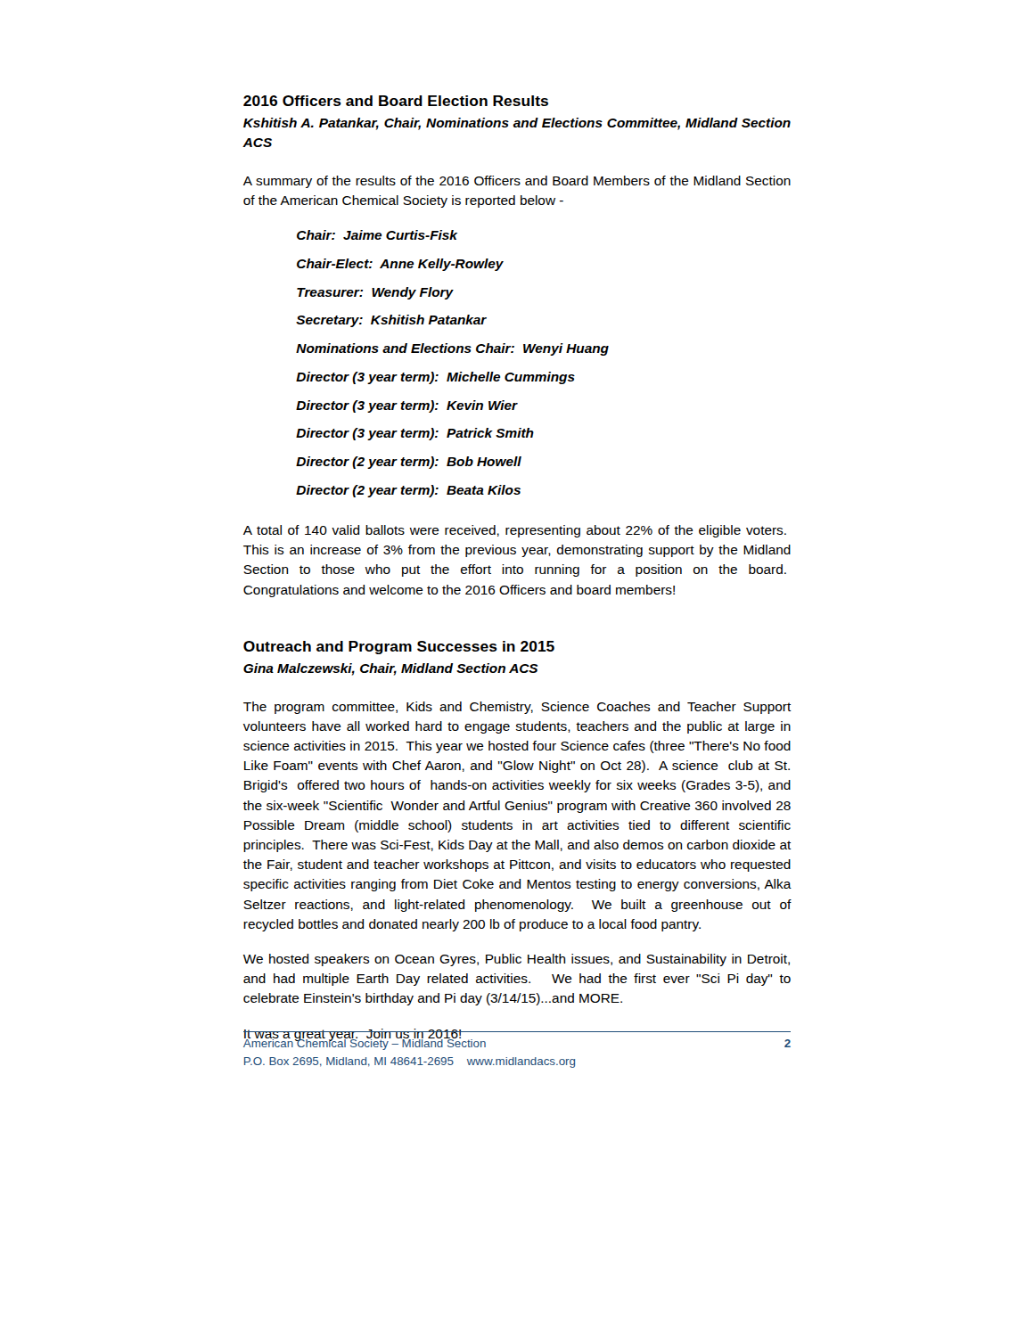2016 Officers and Board Election Results
Kshitish A. Patankar, Chair, Nominations and Elections Committee, Midland Section ACS
A summary of the results of the 2016 Officers and Board Members of the Midland Section of the American Chemical Society is reported below -
Chair: Jaime Curtis-Fisk
Chair-Elect: Anne Kelly-Rowley
Treasurer: Wendy Flory
Secretary: Kshitish Patankar
Nominations and Elections Chair: Wenyi Huang
Director (3 year term): Michelle Cummings
Director (3 year term): Kevin Wier
Director (3 year term): Patrick Smith
Director (2 year term): Bob Howell
Director (2 year term): Beata Kilos
A total of 140 valid ballots were received, representing about 22% of the eligible voters. This is an increase of 3% from the previous year, demonstrating support by the Midland Section to those who put the effort into running for a position on the board. Congratulations and welcome to the 2016 Officers and board members!
Outreach and Program Successes in 2015
Gina Malczewski, Chair, Midland Section ACS
The program committee, Kids and Chemistry, Science Coaches and Teacher Support volunteers have all worked hard to engage students, teachers and the public at large in science activities in 2015. This year we hosted four Science cafes (three "There's No food Like Foam" events with Chef Aaron, and "Glow Night" on Oct 28). A science club at St. Brigid's offered two hours of hands-on activities weekly for six weeks (Grades 3-5), and the six-week "Scientific Wonder and Artful Genius" program with Creative 360 involved 28 Possible Dream (middle school) students in art activities tied to different scientific principles. There was Sci-Fest, Kids Day at the Mall, and also demos on carbon dioxide at the Fair, student and teacher workshops at Pittcon, and visits to educators who requested specific activities ranging from Diet Coke and Mentos testing to energy conversions, Alka Seltzer reactions, and light-related phenomenology. We built a greenhouse out of recycled bottles and donated nearly 200 lb of produce to a local food pantry.
We hosted speakers on Ocean Gyres, Public Health issues, and Sustainability in Detroit, and had multiple Earth Day related activities. We had the first ever "Sci Pi day" to celebrate Einstein's birthday and Pi day (3/14/15)...and MORE.
It was a great year. Join us in 2016!
American Chemical Society – Midland Section 2
P.O. Box 2695, Midland, MI 48641-2695 www.midlandacs.org